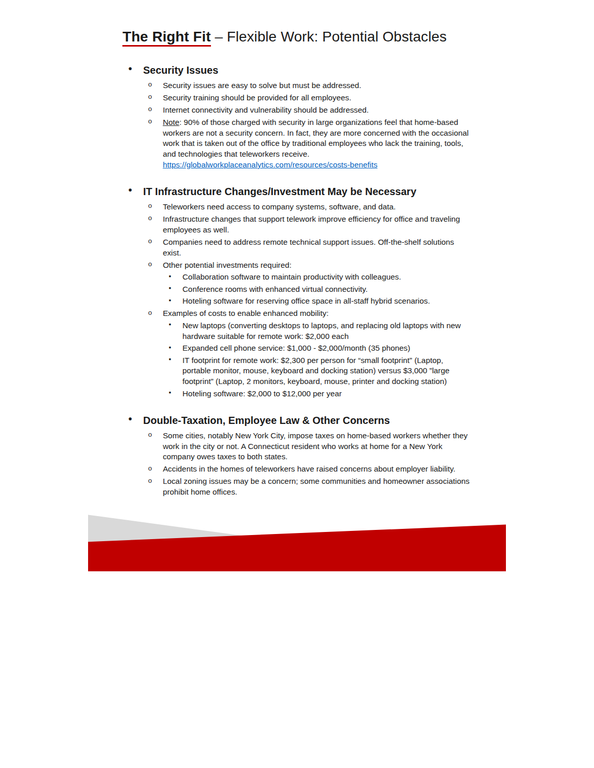The Right Fit – Flexible Work: Potential Obstacles
Security Issues
Security issues are easy to solve but must be addressed.
Security training should be provided for all employees.
Internet connectivity and vulnerability should be addressed.
Note: 90% of those charged with security in large organizations feel that home-based workers are not a security concern. In fact, they are more concerned with the occasional work that is taken out of the office by traditional employees who lack the training, tools, and technologies that teleworkers receive. https://globalworkplaceanalytics.com/resources/costs-benefits
IT Infrastructure Changes/Investment May be Necessary
Teleworkers need access to company systems, software, and data.
Infrastructure changes that support telework improve efficiency for office and traveling employees as well.
Companies need to address remote technical support issues. Off-the-shelf solutions exist.
Other potential investments required:
Collaboration software to maintain productivity with colleagues.
Conference rooms with enhanced virtual connectivity.
Hoteling software for reserving office space in all-staff hybrid scenarios.
Examples of costs to enable enhanced mobility:
New laptops (converting desktops to laptops, and replacing old laptops with new hardware suitable for remote work: $2,000 each
Expanded cell phone service: $1,000 - $2,000/month (35 phones)
IT footprint for remote work: $2,300 per person for “small footprint” (Laptop, portable monitor, mouse, keyboard and docking station) versus $3,000 ”large footprint” (Laptop, 2 monitors, keyboard, mouse, printer and docking station)
Hoteling software: $2,000 to $12,000 per year
Double-Taxation, Employee Law & Other Concerns
Some cities, notably New York City, impose taxes on home-based workers whether they work in the city or not. A Connecticut resident who works at home for a New York company owes taxes to both states.
Accidents in the homes of teleworkers have raised concerns about employer liability.
Local zoning issues may be a concern; some communities and homeowner associations prohibit home offices.